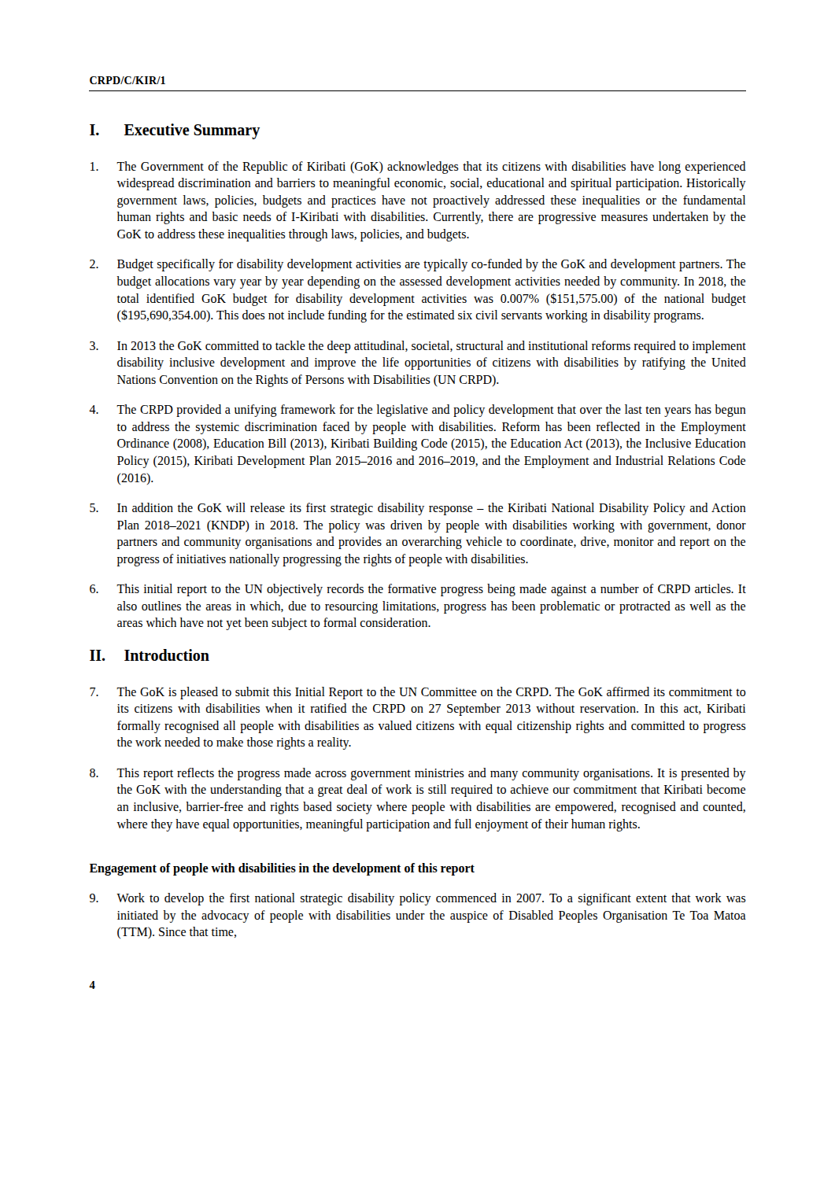CRPD/C/KIR/1
I. Executive Summary
1. The Government of the Republic of Kiribati (GoK) acknowledges that its citizens with disabilities have long experienced widespread discrimination and barriers to meaningful economic, social, educational and spiritual participation. Historically government laws, policies, budgets and practices have not proactively addressed these inequalities or the fundamental human rights and basic needs of I-Kiribati with disabilities. Currently, there are progressive measures undertaken by the GoK to address these inequalities through laws, policies, and budgets.
2. Budget specifically for disability development activities are typically co-funded by the GoK and development partners. The budget allocations vary year by year depending on the assessed development activities needed by community. In 2018, the total identified GoK budget for disability development activities was 0.007% ($151,575.00) of the national budget ($195,690,354.00). This does not include funding for the estimated six civil servants working in disability programs.
3. In 2013 the GoK committed to tackle the deep attitudinal, societal, structural and institutional reforms required to implement disability inclusive development and improve the life opportunities of citizens with disabilities by ratifying the United Nations Convention on the Rights of Persons with Disabilities (UN CRPD).
4. The CRPD provided a unifying framework for the legislative and policy development that over the last ten years has begun to address the systemic discrimination faced by people with disabilities. Reform has been reflected in the Employment Ordinance (2008), Education Bill (2013), Kiribati Building Code (2015), the Education Act (2013), the Inclusive Education Policy (2015), Kiribati Development Plan 2015–2016 and 2016–2019, and the Employment and Industrial Relations Code (2016).
5. In addition the GoK will release its first strategic disability response – the Kiribati National Disability Policy and Action Plan 2018–2021 (KNDP) in 2018. The policy was driven by people with disabilities working with government, donor partners and community organisations and provides an overarching vehicle to coordinate, drive, monitor and report on the progress of initiatives nationally progressing the rights of people with disabilities.
6. This initial report to the UN objectively records the formative progress being made against a number of CRPD articles. It also outlines the areas in which, due to resourcing limitations, progress has been problematic or protracted as well as the areas which have not yet been subject to formal consideration.
II. Introduction
7. The GoK is pleased to submit this Initial Report to the UN Committee on the CRPD. The GoK affirmed its commitment to its citizens with disabilities when it ratified the CRPD on 27 September 2013 without reservation. In this act, Kiribati formally recognised all people with disabilities as valued citizens with equal citizenship rights and committed to progress the work needed to make those rights a reality.
8. This report reflects the progress made across government ministries and many community organisations. It is presented by the GoK with the understanding that a great deal of work is still required to achieve our commitment that Kiribati become an inclusive, barrier-free and rights based society where people with disabilities are empowered, recognised and counted, where they have equal opportunities, meaningful participation and full enjoyment of their human rights.
Engagement of people with disabilities in the development of this report
9. Work to develop the first national strategic disability policy commenced in 2007. To a significant extent that work was initiated by the advocacy of people with disabilities under the auspice of Disabled Peoples Organisation Te Toa Matoa (TTM). Since that time,
4